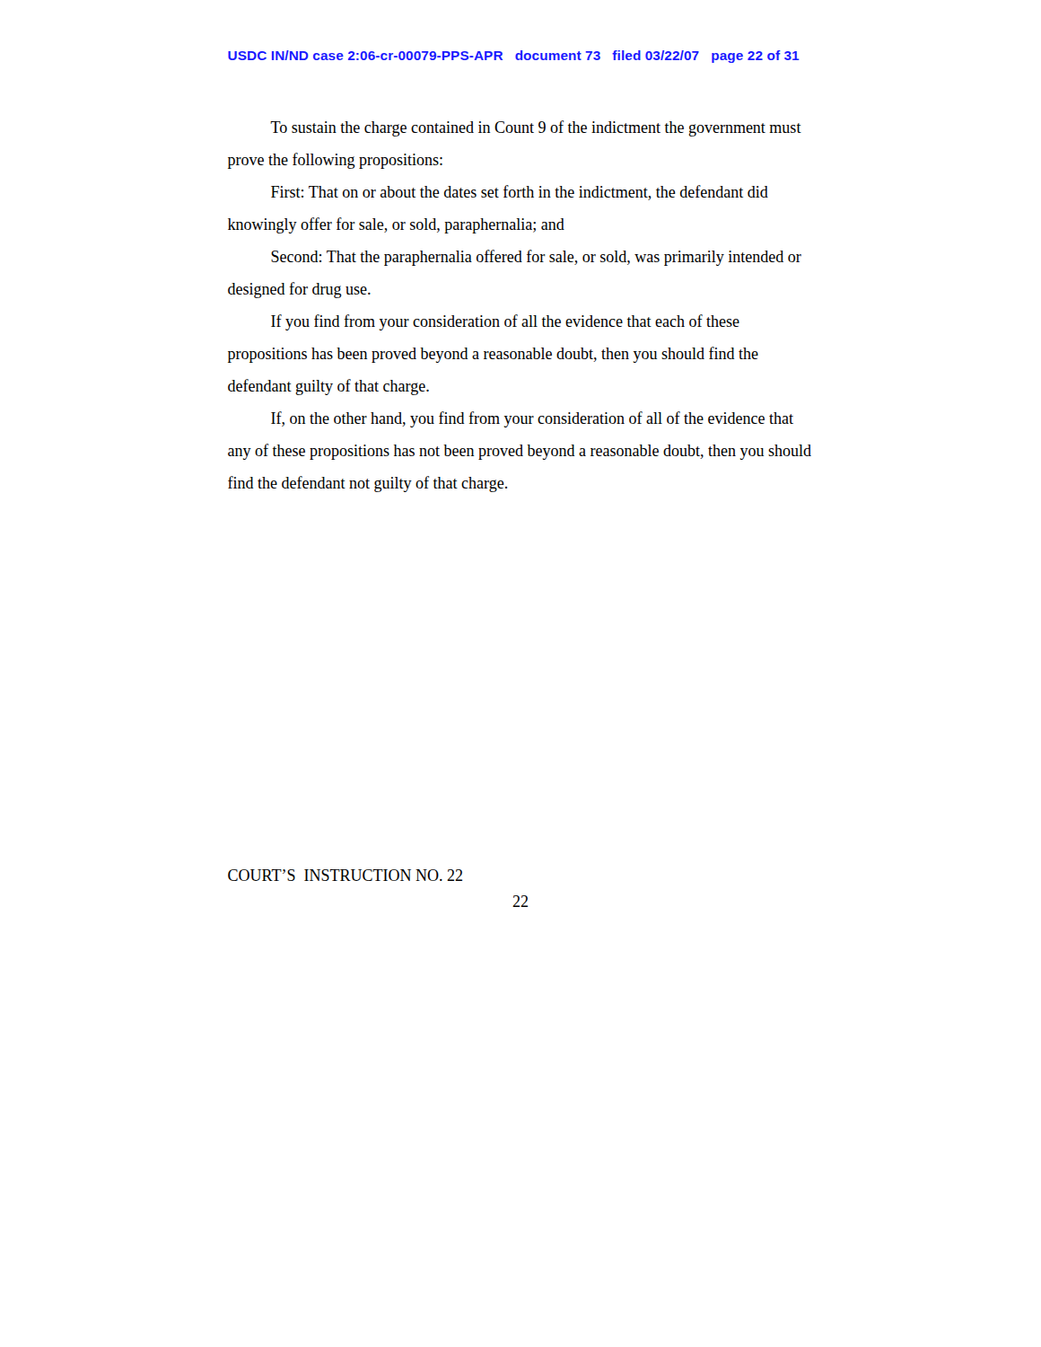USDC IN/ND case 2:06-cr-00079-PPS-APR document 73 filed 03/22/07 page 22 of 31
To sustain the charge contained in Count 9 of the indictment the government must prove the following propositions:
First: That on or about the dates set forth in the indictment, the defendant did knowingly offer for sale, or sold, paraphernalia; and
Second: That the paraphernalia offered for sale, or sold, was primarily intended or designed for drug use.
If you find from your consideration of all the evidence that each of these propositions has been proved beyond a reasonable doubt, then you should find the defendant guilty of that charge.
If, on the other hand, you find from your consideration of all of the evidence that any of these propositions has not been proved beyond a reasonable doubt, then you should find the defendant not guilty of that charge.
COURT’S INSTRUCTION NO. 22
22